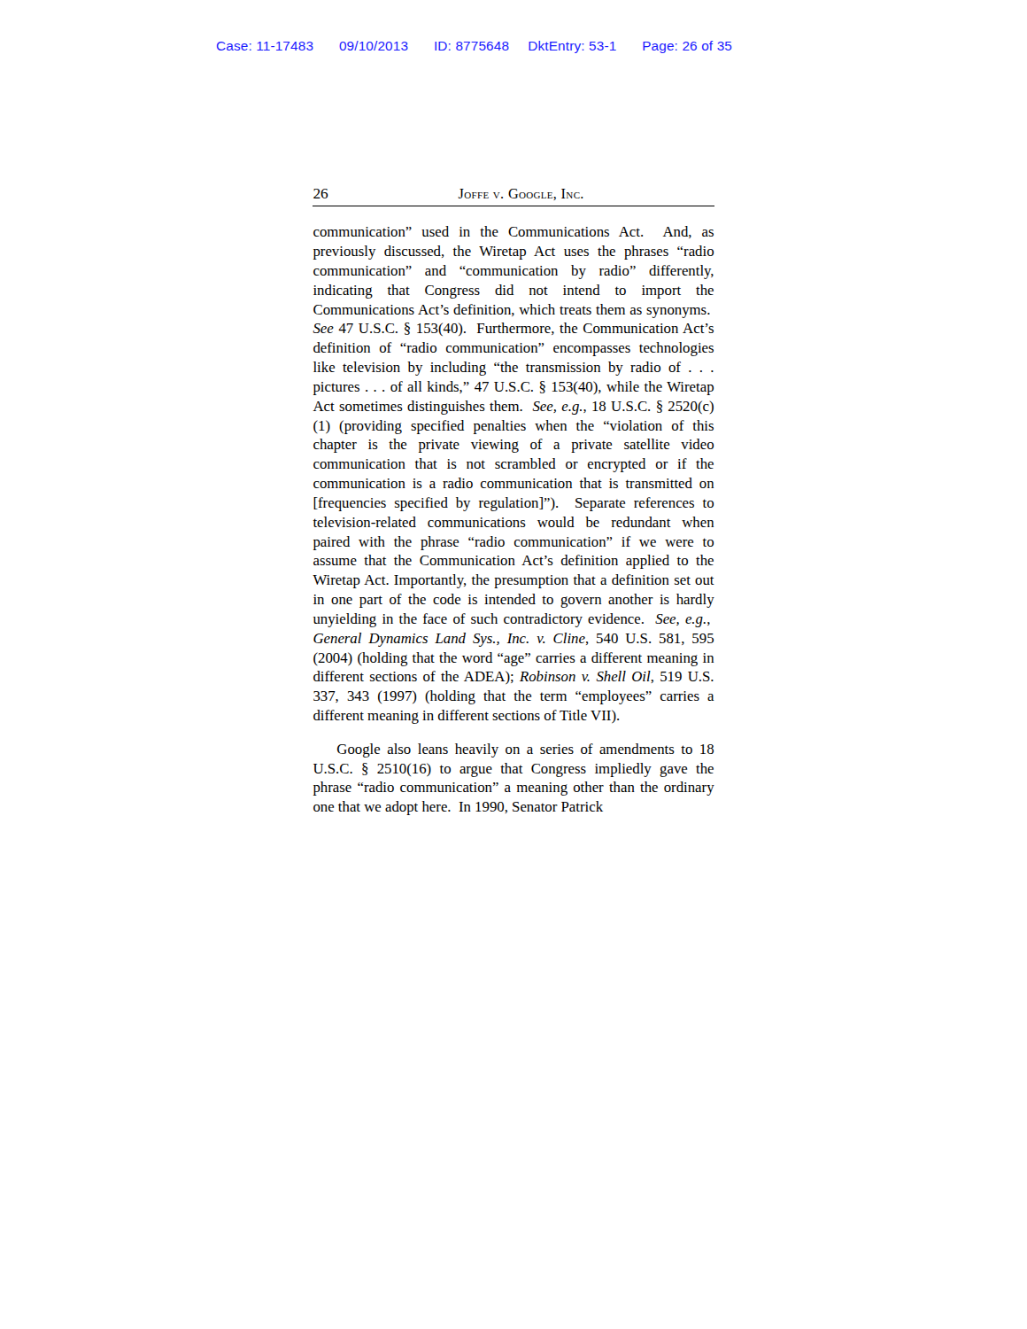Case: 11-17483 09/10/2013 ID: 8775648 DktEntry: 53-1 Page: 26 of 35
26
Joffe v. Google, Inc.
communication” used in the Communications Act. And, as previously discussed, the Wiretap Act uses the phrases “radio communication” and “communication by radio” differently, indicating that Congress did not intend to import the Communications Act’s definition, which treats them as synonyms. See 47 U.S.C. § 153(40). Furthermore, the Communication Act’s definition of “radio communication” encompasses technologies like television by including “the transmission by radio of . . . pictures . . . of all kinds,” 47 U.S.C. § 153(40), while the Wiretap Act sometimes distinguishes them. See, e.g., 18 U.S.C. § 2520(c)(1) (providing specified penalties when the “violation of this chapter is the private viewing of a private satellite video communication that is not scrambled or encrypted or if the communication is a radio communication that is transmitted on [frequencies specified by regulation]”). Separate references to television-related communications would be redundant when paired with the phrase “radio communication” if we were to assume that the Communication Act’s definition applied to the Wiretap Act. Importantly, the presumption that a definition set out in one part of the code is intended to govern another is hardly unyielding in the face of such contradictory evidence. See, e.g., General Dynamics Land Sys., Inc. v. Cline, 540 U.S. 581, 595 (2004) (holding that the word “age” carries a different meaning in different sections of the ADEA); Robinson v. Shell Oil, 519 U.S. 337, 343 (1997) (holding that the term “employees” carries a different meaning in different sections of Title VII).
Google also leans heavily on a series of amendments to 18 U.S.C. § 2510(16) to argue that Congress impliedly gave the phrase “radio communication” a meaning other than the ordinary one that we adopt here. In 1990, Senator Patrick